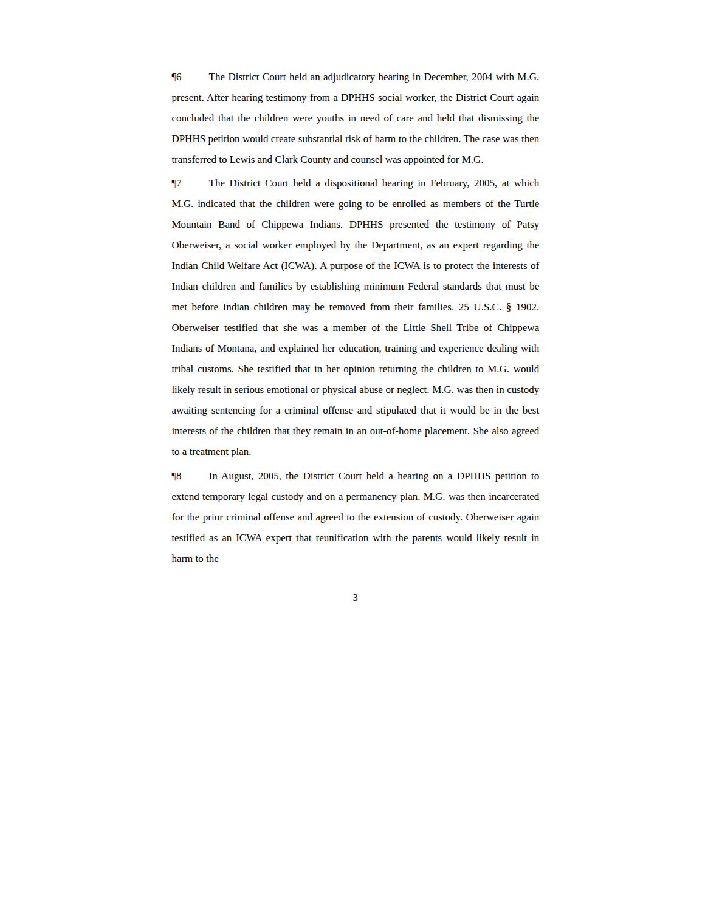¶6 The District Court held an adjudicatory hearing in December, 2004 with M.G. present. After hearing testimony from a DPHHS social worker, the District Court again concluded that the children were youths in need of care and held that dismissing the DPHHS petition would create substantial risk of harm to the children. The case was then transferred to Lewis and Clark County and counsel was appointed for M.G.
¶7 The District Court held a dispositional hearing in February, 2005, at which M.G. indicated that the children were going to be enrolled as members of the Turtle Mountain Band of Chippewa Indians. DPHHS presented the testimony of Patsy Oberweiser, a social worker employed by the Department, as an expert regarding the Indian Child Welfare Act (ICWA). A purpose of the ICWA is to protect the interests of Indian children and families by establishing minimum Federal standards that must be met before Indian children may be removed from their families. 25 U.S.C. § 1902. Oberweiser testified that she was a member of the Little Shell Tribe of Chippewa Indians of Montana, and explained her education, training and experience dealing with tribal customs. She testified that in her opinion returning the children to M.G. would likely result in serious emotional or physical abuse or neglect. M.G. was then in custody awaiting sentencing for a criminal offense and stipulated that it would be in the best interests of the children that they remain in an out-of-home placement. She also agreed to a treatment plan.
¶8 In August, 2005, the District Court held a hearing on a DPHHS petition to extend temporary legal custody and on a permanency plan. M.G. was then incarcerated for the prior criminal offense and agreed to the extension of custody. Oberweiser again testified as an ICWA expert that reunification with the parents would likely result in harm to the
3